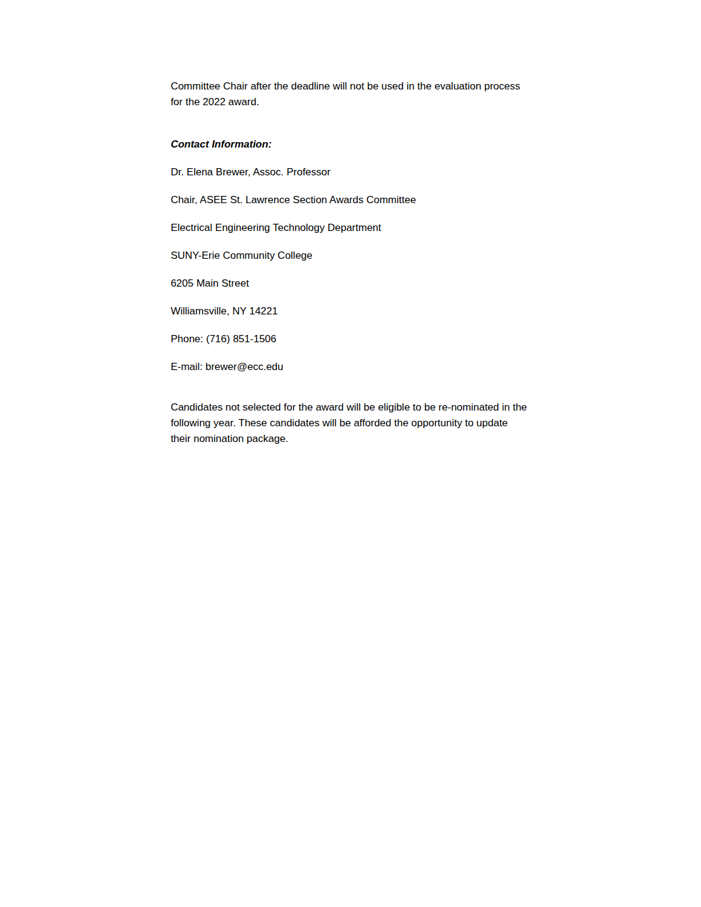Committee Chair after the deadline will not be used in the evaluation process for the 2022 award.
Contact Information:
Dr. Elena Brewer, Assoc. Professor
Chair, ASEE St. Lawrence Section Awards Committee
Electrical Engineering Technology Department
SUNY-Erie Community College
6205 Main Street
Williamsville, NY 14221
Phone: (716) 851-1506
E-mail: brewer@ecc.edu
Candidates not selected for the award will be eligible to be re-nominated in the following year. These candidates will be afforded the opportunity to update their nomination package.